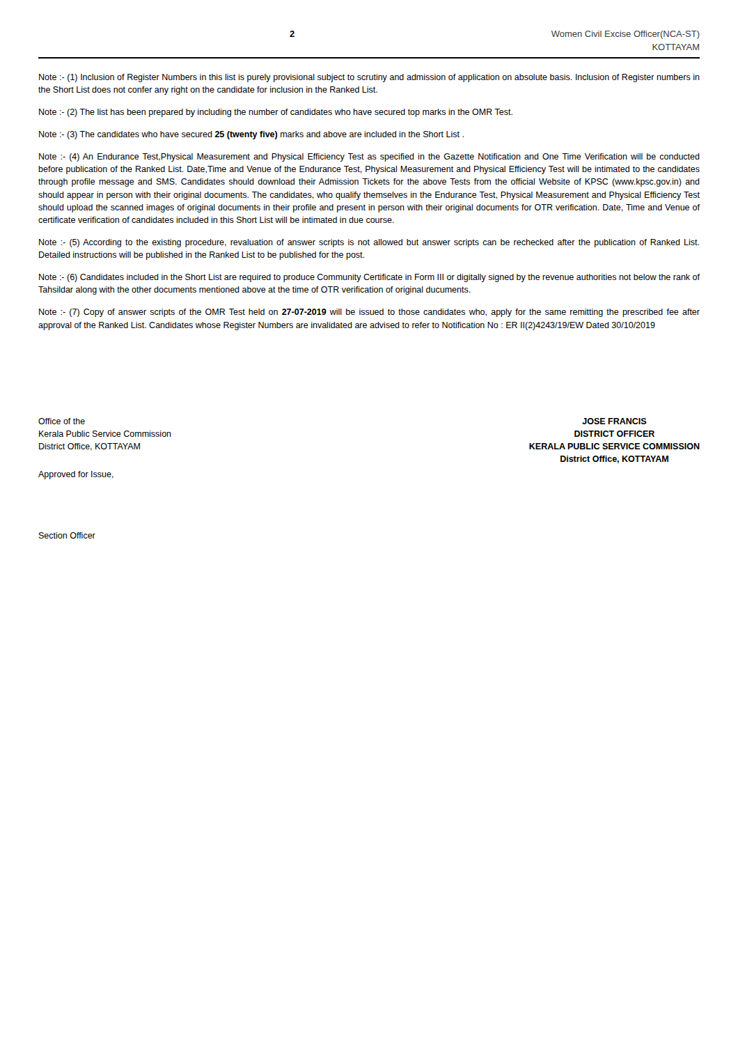2
Women Civil Excise Officer(NCA-ST) KOTTAYAM
Note :- (1) Inclusion of Register Numbers in this list is purely provisional subject to scrutiny and admission of application on absolute basis. Inclusion of Register numbers in the Short List does not confer any right on the candidate for inclusion in the Ranked List.
Note :- (2) The list has been prepared by including the number of candidates who have secured top marks in the OMR Test.
Note :- (3) The candidates who have secured 25 (twenty five) marks and above are included in the Short List .
Note :- (4) An Endurance Test,Physical Measurement and Physical Efficiency Test as specified in the Gazette Notification and One Time Verification will be conducted before publication of the Ranked List. Date,Time and Venue of the Endurance Test, Physical Measurement and Physical Efficiency Test will be intimated to the candidates through profile message and SMS. Candidates should download their Admission Tickets for the above Tests from the official Website of KPSC (www.kpsc.gov.in) and should appear in person with their original documents. The candidates, who qualify themselves in the Endurance Test, Physical Measurement and Physical Efficiency Test should upload the scanned images of original documents in their profile and present in person with their original documents for OTR verification. Date, Time and Venue of certificate verification of candidates included in this Short List will be intimated in due course.
Note :- (5) According to the existing procedure, revaluation of answer scripts is not allowed but answer scripts can be rechecked after the publication of Ranked List. Detailed instructions will be published in the Ranked List to be published for the post.
Note :- (6) Candidates included in the Short List are required to produce Community Certificate in Form III or digitally signed by the revenue authorities not below the rank of Tahsildar along with the other documents mentioned above at the time of OTR verification of original ducuments.
Note :- (7) Copy of answer scripts of the OMR Test held on 27-07-2019 will be issued to those candidates who, apply for the same remitting the prescribed fee after approval of the Ranked List. Candidates whose Register Numbers are invalidated are advised to refer to Notification No : ER II(2)4243/19/EW Dated 30/10/2019
Office of the
Kerala Public Service Commission
District Office, KOTTAYAM
Approved for Issue,
JOSE FRANCIS
DISTRICT OFFICER
KERALA PUBLIC SERVICE COMMISSION
District Office, KOTTAYAM
Section Officer